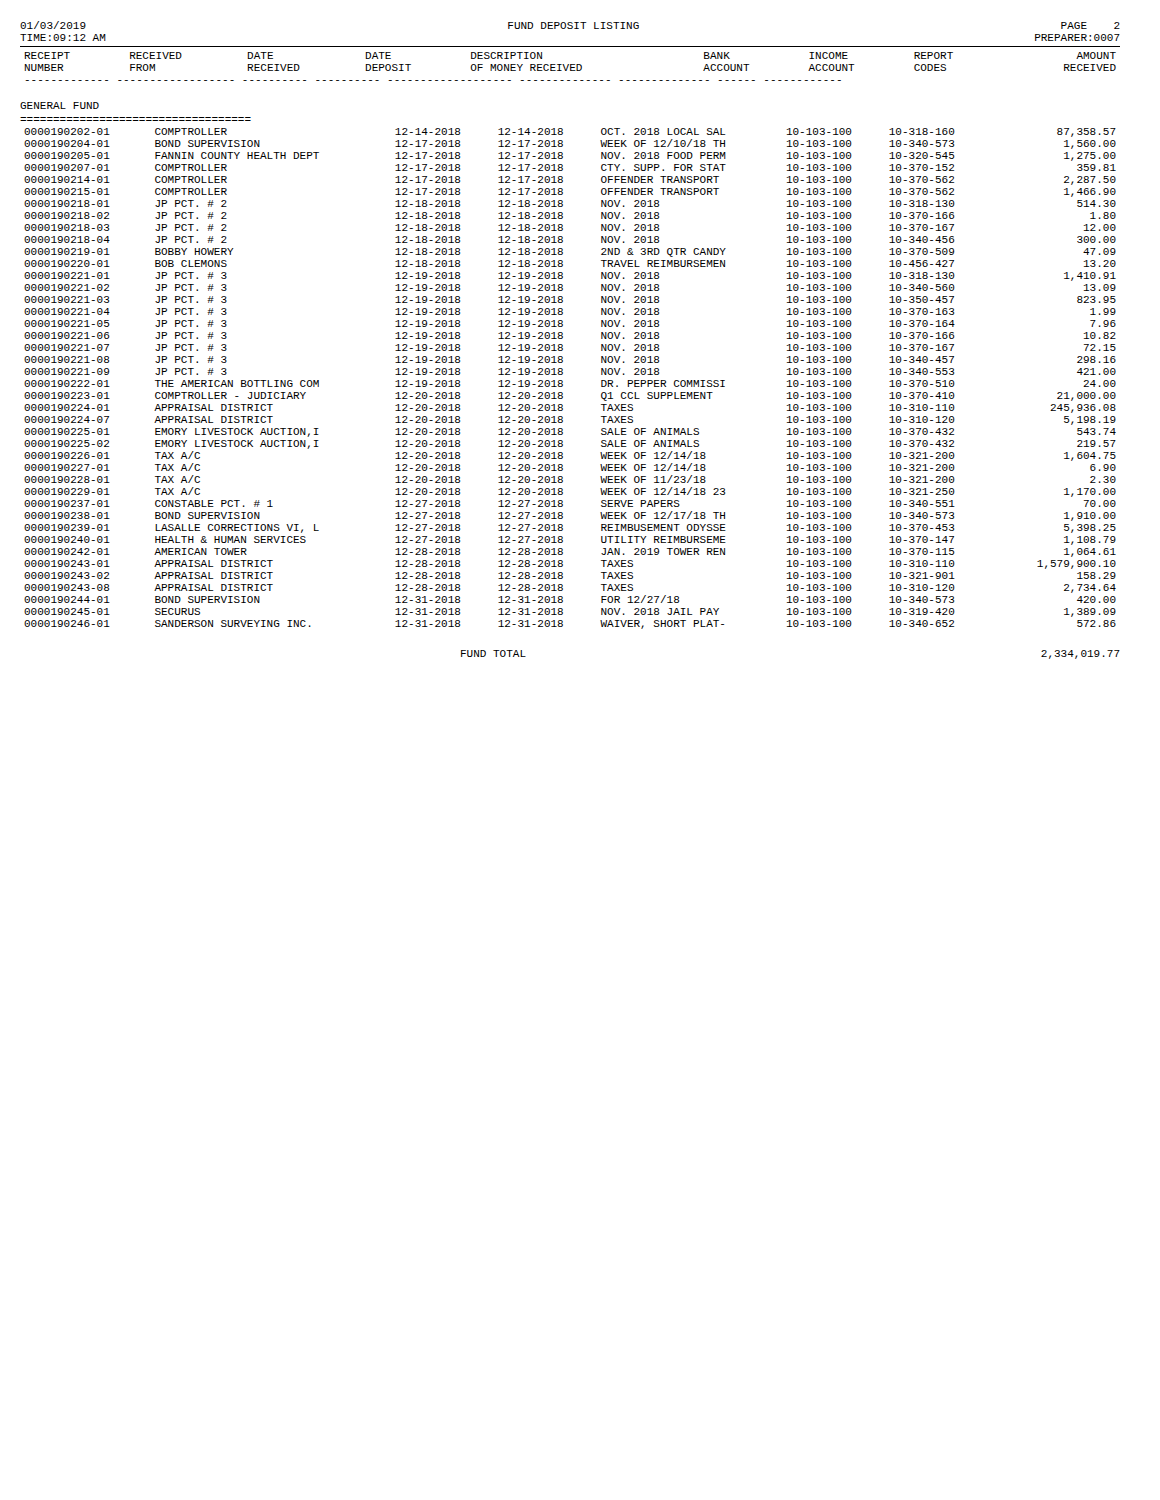01/03/2019 FUND DEPOSIT LISTING PAGE 2
TIME:09:12 AM PREPARER:0007
| RECEIPT | RECEIVED | DATE | DATE | DESCRIPTION | BANK | INCOME | REPORT | AMOUNT |
| --- | --- | --- | --- | --- | --- | --- | --- | --- |
| NUMBER | FROM | RECEIVED | DEPOSIT | OF MONEY RECEIVED | ACCOUNT | ACCOUNT | CODES | RECEIVED |
| ------------- ------------------ ---------- ---------- ------------------- -------------- -------------- ------ ------------ |
GENERAL FUND
===================================
| 0000190202-01 | COMPTROLLER | 12-14-2018 | 12-14-2018 | OCT. 2018 LOCAL SAL | 10-103-100 | 10-318-160 | | 87,358.57 |
| 0000190204-01 | BOND SUPERVISION | 12-17-2018 | 12-17-2018 | WEEK OF 12/10/18 TH | 10-103-100 | 10-340-573 | | 1,560.00 |
| 0000190205-01 | FANNIN COUNTY HEALTH DEPT | 12-17-2018 | 12-17-2018 | NOV. 2018 FOOD PERM | 10-103-100 | 10-320-545 | | 1,275.00 |
| 0000190207-01 | COMPTROLLER | 12-17-2018 | 12-17-2018 | CTY. SUPP. FOR STAT | 10-103-100 | 10-370-152 | | 359.81 |
| 0000190214-01 | COMPTROLLER | 12-17-2018 | 12-17-2018 | OFFENDER TRANSPORT | 10-103-100 | 10-370-562 | | 2,287.50 |
| 0000190215-01 | COMPTROLLER | 12-17-2018 | 12-17-2018 | OFFENDER TRANSPORT | 10-103-100 | 10-370-562 | | 1,466.90 |
| 0000190218-01 | JP PCT. # 2 | 12-18-2018 | 12-18-2018 | NOV. 2018 | 10-103-100 | 10-318-130 | | 514.30 |
| 0000190218-02 | JP PCT. # 2 | 12-18-2018 | 12-18-2018 | NOV. 2018 | 10-103-100 | 10-370-166 | | 1.80 |
| 0000190218-03 | JP PCT. # 2 | 12-18-2018 | 12-18-2018 | NOV. 2018 | 10-103-100 | 10-370-167 | | 12.00 |
| 0000190218-04 | JP PCT. # 2 | 12-18-2018 | 12-18-2018 | NOV. 2018 | 10-103-100 | 10-340-456 | | 300.00 |
| 0000190219-01 | BOBBY HOWERY | 12-18-2018 | 12-18-2018 | 2ND & 3RD QTR CANDY | 10-103-100 | 10-370-509 | | 47.09 |
| 0000190220-01 | BOB CLEMONS | 12-18-2018 | 12-18-2018 | TRAVEL REIMBURSEMEN | 10-103-100 | 10-456-427 | | 13.20 |
| 0000190221-01 | JP PCT. # 3 | 12-19-2018 | 12-19-2018 | NOV. 2018 | 10-103-100 | 10-318-130 | | 1,410.91 |
| 0000190221-02 | JP PCT. # 3 | 12-19-2018 | 12-19-2018 | NOV. 2018 | 10-103-100 | 10-340-560 | | 13.09 |
| 0000190221-03 | JP PCT. # 3 | 12-19-2018 | 12-19-2018 | NOV. 2018 | 10-103-100 | 10-350-457 | | 823.95 |
| 0000190221-04 | JP PCT. # 3 | 12-19-2018 | 12-19-2018 | NOV. 2018 | 10-103-100 | 10-370-163 | | 1.99 |
| 0000190221-05 | JP PCT. # 3 | 12-19-2018 | 12-19-2018 | NOV. 2018 | 10-103-100 | 10-370-164 | | 7.96 |
| 0000190221-06 | JP PCT. # 3 | 12-19-2018 | 12-19-2018 | NOV. 2018 | 10-103-100 | 10-370-166 | | 10.82 |
| 0000190221-07 | JP PCT. # 3 | 12-19-2018 | 12-19-2018 | NOV. 2018 | 10-103-100 | 10-370-167 | | 72.15 |
| 0000190221-08 | JP PCT. # 3 | 12-19-2018 | 12-19-2018 | NOV. 2018 | 10-103-100 | 10-340-457 | | 298.16 |
| 0000190221-09 | JP PCT. # 3 | 12-19-2018 | 12-19-2018 | NOV. 2018 | 10-103-100 | 10-340-553 | | 421.00 |
| 0000190222-01 | THE AMERICAN BOTTLING COM | 12-19-2018 | 12-19-2018 | DR. PEPPER COMMISSI | 10-103-100 | 10-370-510 | | 24.00 |
| 0000190223-01 | COMPTROLLER - JUDICIARY | 12-20-2018 | 12-20-2018 | Q1 CCL SUPPLEMENT | 10-103-100 | 10-370-410 | | 21,000.00 |
| 0000190224-01 | APPRAISAL DISTRICT | 12-20-2018 | 12-20-2018 | TAXES | 10-103-100 | 10-310-110 | | 245,936.08 |
| 0000190224-07 | APPRAISAL DISTRICT | 12-20-2018 | 12-20-2018 | TAXES | 10-103-100 | 10-310-120 | | 5,198.19 |
| 0000190225-01 | EMORY LIVESTOCK AUCTION,I | 12-20-2018 | 12-20-2018 | SALE OF ANIMALS | 10-103-100 | 10-370-432 | | 543.74 |
| 0000190225-02 | EMORY LIVESTOCK AUCTION,I | 12-20-2018 | 12-20-2018 | SALE OF ANIMALS | 10-103-100 | 10-370-432 | | 219.57 |
| 0000190226-01 | TAX A/C | 12-20-2018 | 12-20-2018 | WEEK OF 12/14/18 | 10-103-100 | 10-321-200 | | 1,604.75 |
| 0000190227-01 | TAX A/C | 12-20-2018 | 12-20-2018 | WEEK OF 12/14/18 | 10-103-100 | 10-321-200 | | 6.90 |
| 0000190228-01 | TAX A/C | 12-20-2018 | 12-20-2018 | WEEK OF 11/23/18 | 10-103-100 | 10-321-200 | | 2.30 |
| 0000190229-01 | TAX A/C | 12-20-2018 | 12-20-2018 | WEEK OF 12/14/18 23 | 10-103-100 | 10-321-250 | | 1,170.00 |
| 0000190237-01 | CONSTABLE PCT. # 1 | 12-27-2018 | 12-27-2018 | SERVE PAPERS | 10-103-100 | 10-340-551 | | 70.00 |
| 0000190238-01 | BOND SUPERVISION | 12-27-2018 | 12-27-2018 | WEEK OF 12/17/18 TH | 10-103-100 | 10-340-573 | | 1,910.00 |
| 0000190239-01 | LASALLE CORRECTIONS VI, L | 12-27-2018 | 12-27-2018 | REIMBUSEMENT ODYSSE | 10-103-100 | 10-370-453 | | 5,398.25 |
| 0000190240-01 | HEALTH & HUMAN SERVICES | 12-27-2018 | 12-27-2018 | UTILITY REIMBURSEME | 10-103-100 | 10-370-147 | | 1,108.79 |
| 0000190242-01 | AMERICAN TOWER | 12-28-2018 | 12-28-2018 | JAN. 2019 TOWER REN | 10-103-100 | 10-370-115 | | 1,064.61 |
| 0000190243-01 | APPRAISAL DISTRICT | 12-28-2018 | 12-28-2018 | TAXES | 10-103-100 | 10-310-110 | | 1,579,900.10 |
| 0000190243-02 | APPRAISAL DISTRICT | 12-28-2018 | 12-28-2018 | TAXES | 10-103-100 | 10-321-901 | | 158.29 |
| 0000190243-08 | APPRAISAL DISTRICT | 12-28-2018 | 12-28-2018 | TAXES | 10-103-100 | 10-310-120 | | 2,734.64 |
| 0000190244-01 | BOND SUPERVISION | 12-31-2018 | 12-31-2018 | FOR 12/27/18 | 10-103-100 | 10-340-573 | | 420.00 |
| 0000190245-01 | SECURUS | 12-31-2018 | 12-31-2018 | NOV. 2018 JAIL PAY | 10-103-100 | 10-319-420 | | 1,389.09 |
| 0000190246-01 | SANDERSON SURVEYING INC. | 12-31-2018 | 12-31-2018 | WAIVER, SHORT PLAT- | 10-103-100 | 10-340-652 | | 572.86 |
FUND TOTAL 2,334,019.77